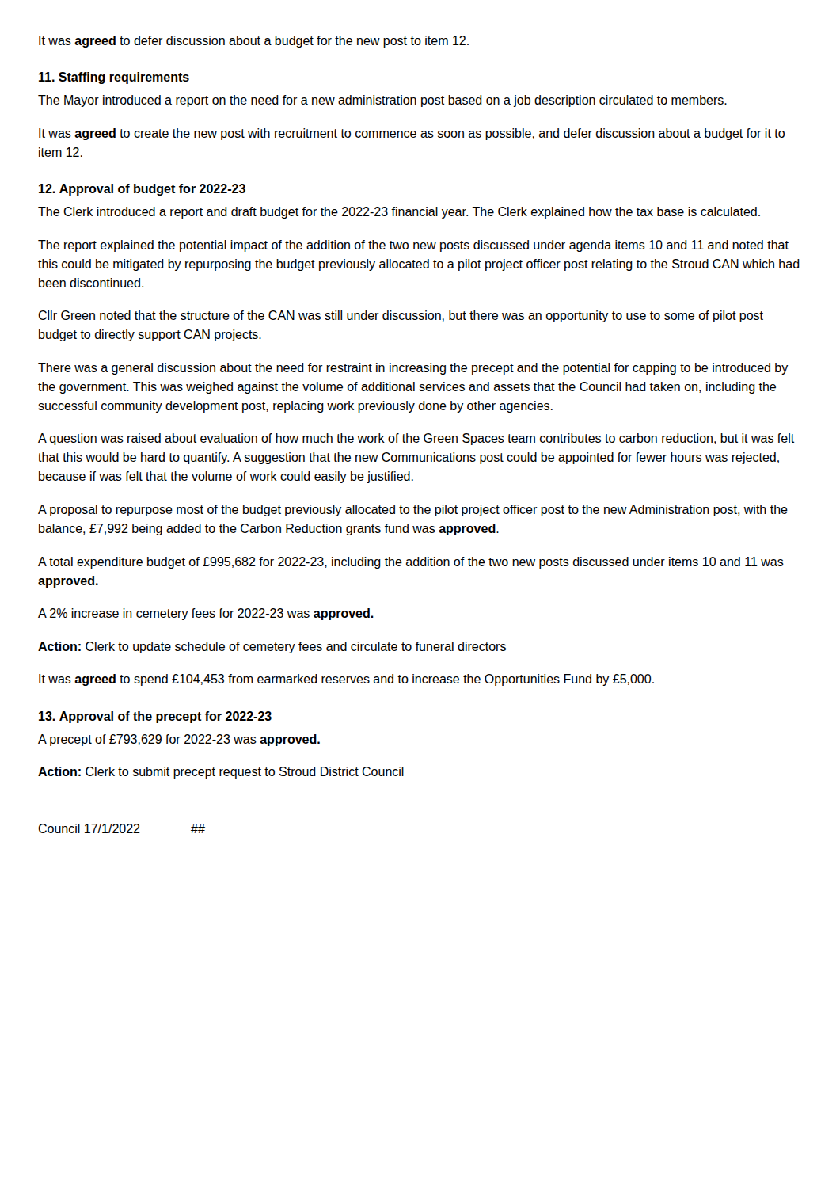It was agreed to defer discussion about a budget for the new post to item 12.
11. Staffing requirements
The Mayor introduced a report on the need for a new administration post based on a job description circulated to members.
It was agreed to create the new post with recruitment to commence as soon as possible, and defer discussion about a budget for it to item 12.
12. Approval of budget for 2022-23
The Clerk introduced a report and draft budget for the 2022-23 financial year. The Clerk explained how the tax base is calculated.
The report explained the potential impact of the addition of the two new posts discussed under agenda items 10 and 11 and noted that this could be mitigated by repurposing the budget previously allocated to a pilot project officer post relating to the Stroud CAN which had been discontinued.
Cllr Green noted that the structure of the CAN was still under discussion, but there was an opportunity to use to some of pilot post budget to directly support CAN projects.
There was a general discussion about the need for restraint in increasing the precept and the potential for capping to be introduced by the government. This was weighed against the volume of additional services and assets that the Council had taken on, including the successful community development post, replacing work previously done by other agencies.
A question was raised about evaluation of how much the work of the Green Spaces team contributes to carbon reduction, but it was felt that this would be hard to quantify. A suggestion that the new Communications post could be appointed for fewer hours was rejected, because if was felt that the volume of work could easily be justified.
A proposal to repurpose most of the budget previously allocated to the pilot project officer post to the new Administration post, with the balance, £7,992 being added to the Carbon Reduction grants fund was approved.
A total expenditure budget of £995,682 for 2022-23, including the addition of the two new posts discussed under items 10 and 11 was approved.
A 2% increase in cemetery fees for 2022-23 was approved.
Action: Clerk to update schedule of cemetery fees and circulate to funeral directors
It was agreed to spend £104,453 from earmarked reserves and to increase the Opportunities Fund by £5,000.
13. Approval of the precept for 2022-23
A precept of £793,629 for 2022-23 was approved.
Action: Clerk to submit precept request to Stroud District Council
Council 17/1/2022 ##